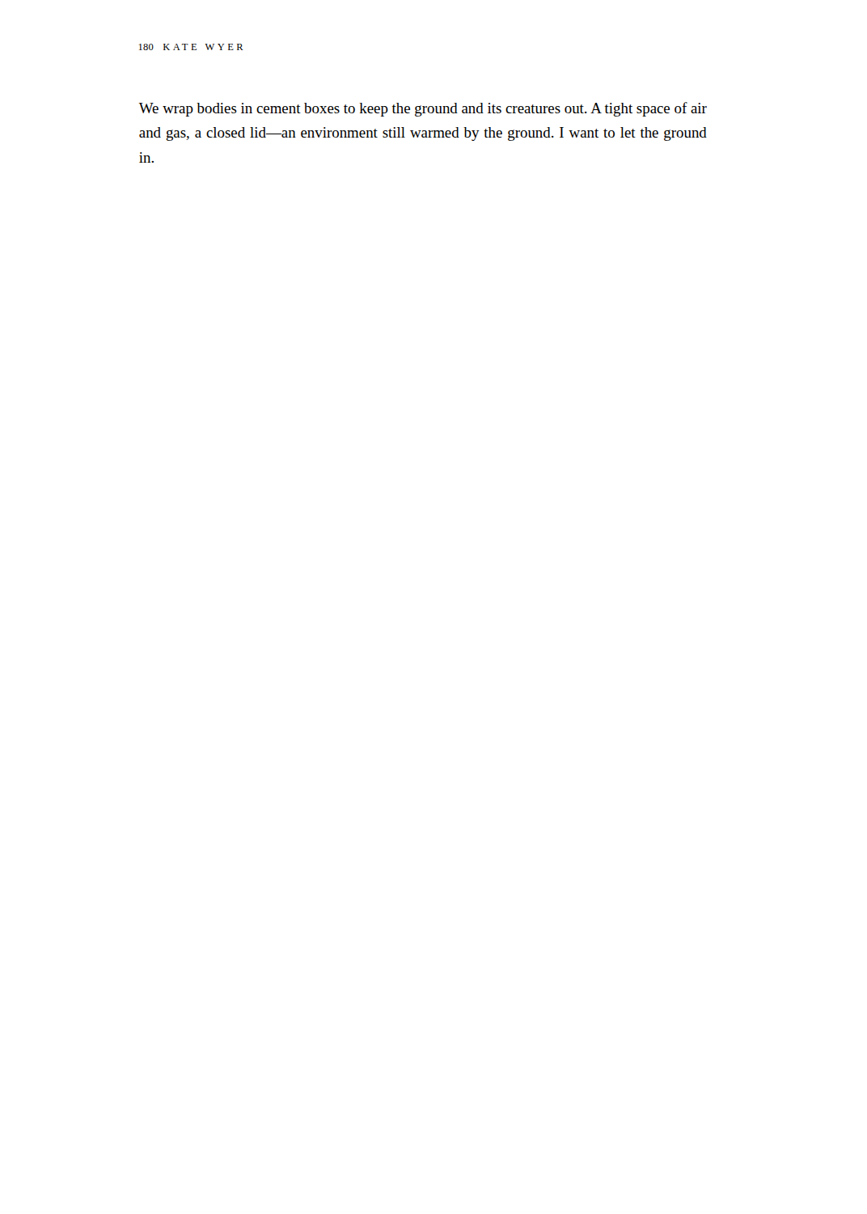180 KATE WYER
We wrap bodies in cement boxes to keep the ground and its creatures out. A tight space of air and gas, a closed lid—an environment still warmed by the ground. I want to let the ground in.